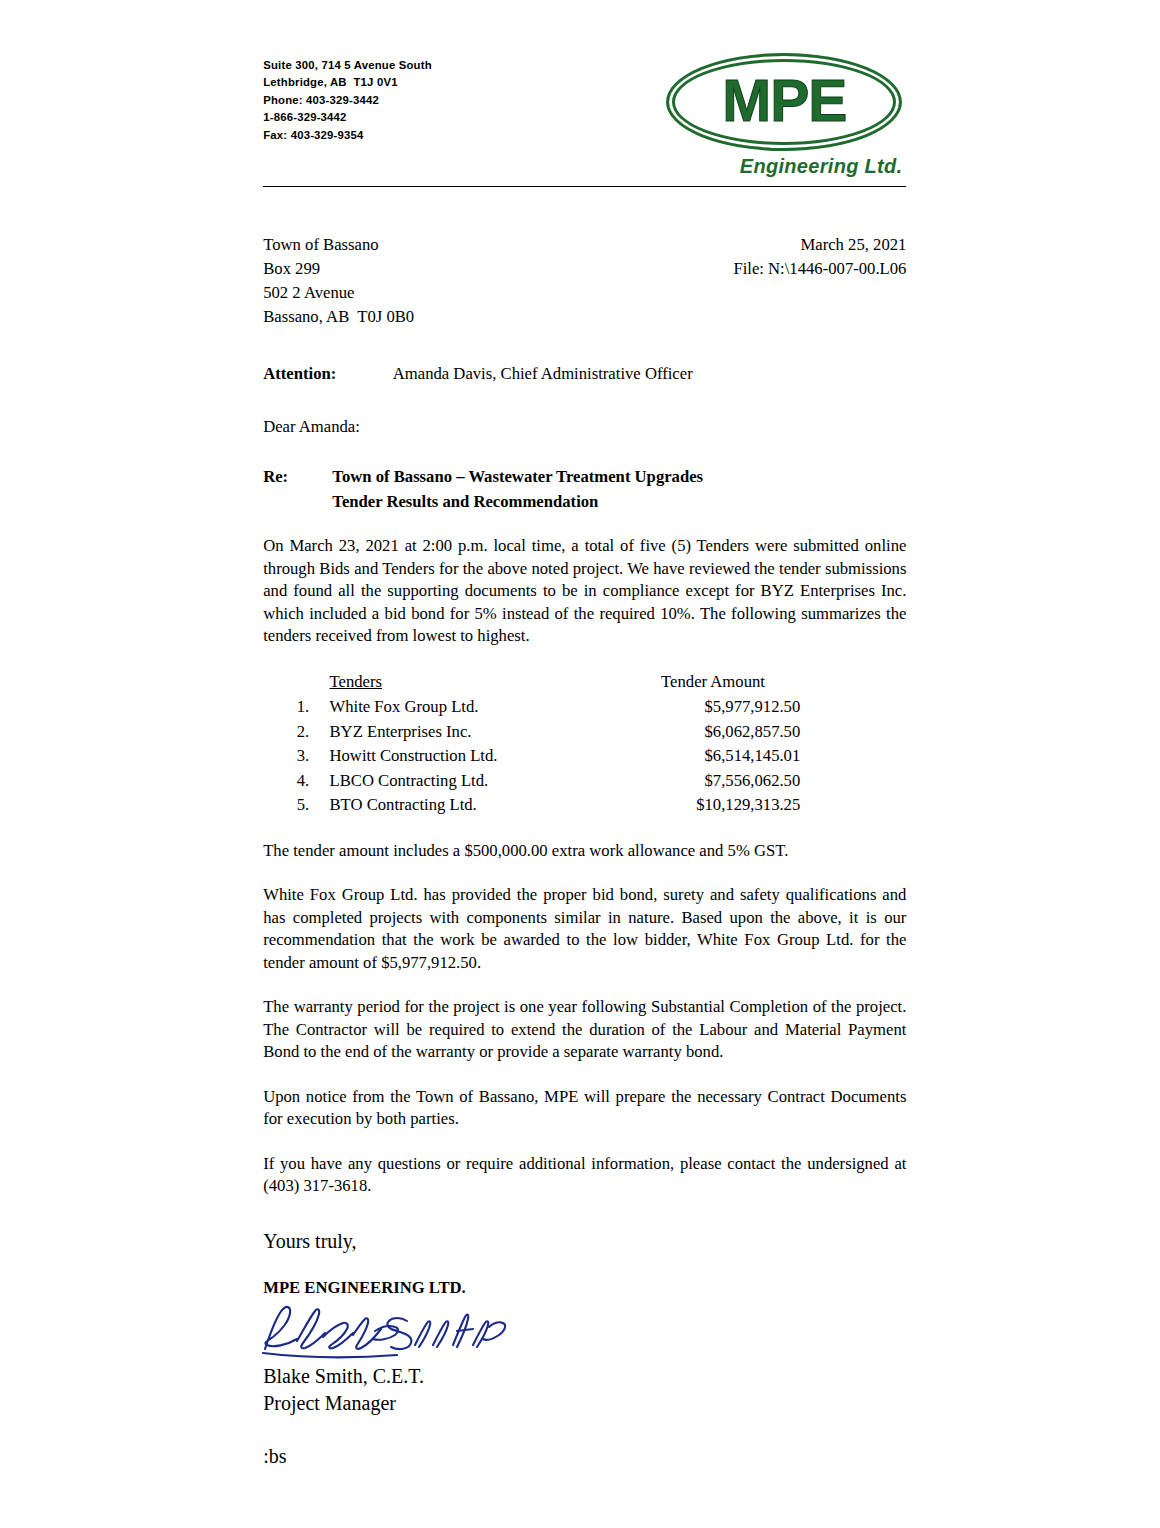Suite 300, 714 5 Avenue South
Lethbridge, AB T1J 0V1
Phone: 403-329-3442
1-866-329-3442
Fax: 403-329-9354
MPE
Engineering Ltd.
Town of Bassano
Box 299
502 2 Avenue
Bassano, AB T0J 0B0
March 25, 2021
File: N:\1446-007-00.L06
Attention:
Amanda Davis, Chief Administrative Officer
Dear Amanda:
Re:
Town of Bassano – Wastewater Treatment Upgrades
Tender Results and Recommendation
On March 23, 2021 at 2:00 p.m. local time, a total of five (5) Tenders were submitted online through Bids and Tenders for the above noted project. We have reviewed the tender submissions and found all the supporting documents to be in compliance except for BYZ Enterprises Inc. which included a bid bond for 5% instead of the required 10%. The following summarizes the tenders received from lowest to highest.
| | Tenders | Tender Amount |
| --- | --- | --- |
| 1. | White Fox Group Ltd. | $5,977,912.50 |
| 2. | BYZ Enterprises Inc. | $6,062,857.50 |
| 3. | Howitt Construction Ltd. | $6,514,145.01 |
| 4. | LBCO Contracting Ltd. | $7,556,062.50 |
| 5. | BTO Contracting Ltd. | $10,129,313.25 |
The tender amount includes a $500,000.00 extra work allowance and 5% GST.
White Fox Group Ltd. has provided the proper bid bond, surety and safety qualifications and has completed projects with components similar in nature. Based upon the above, it is our recommendation that the work be awarded to the low bidder, White Fox Group Ltd. for the tender amount of $5,977,912.50.
The warranty period for the project is one year following Substantial Completion of the project. The Contractor will be required to extend the duration of the Labour and Material Payment Bond to the end of the warranty or provide a separate warranty bond.
Upon notice from the Town of Bassano, MPE will prepare the necessary Contract Documents for execution by both parties.
If you have any questions or require additional information, please contact the undersigned at (403) 317-3618.
Yours truly,
MPE ENGINEERING LTD.
Blake Smith, C.E.T.
Project Manager
:bs